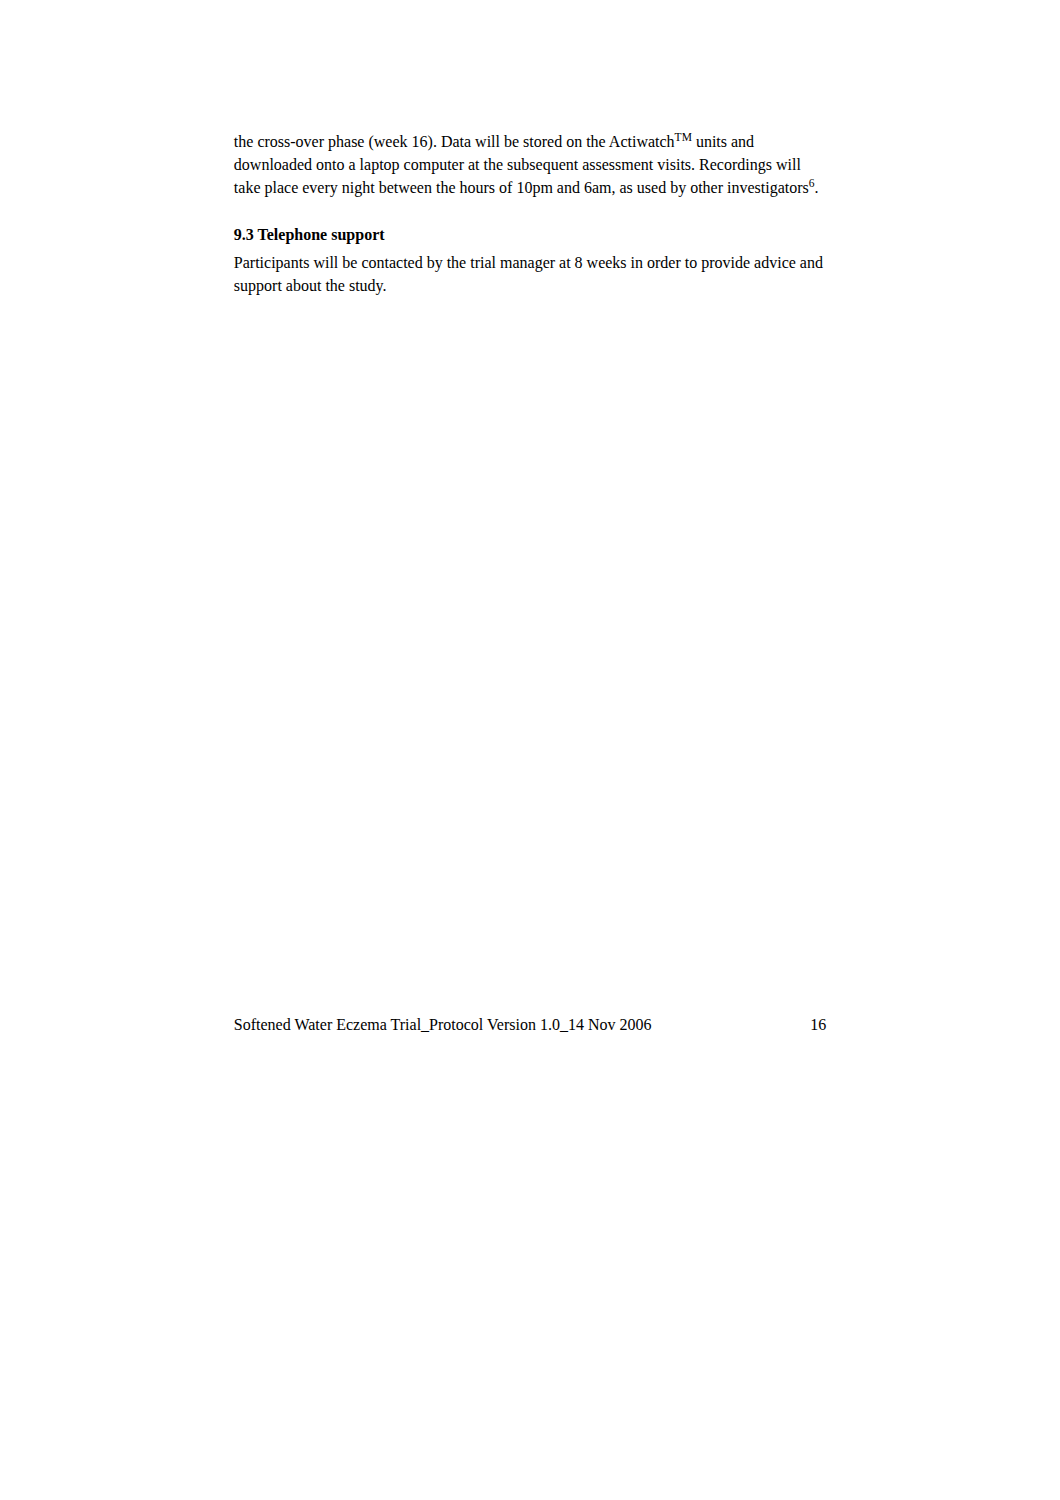the cross-over phase (week 16). Data will be stored on the ActiwatchTM units and downloaded onto a laptop computer at the subsequent assessment visits. Recordings will take place every night between the hours of 10pm and 6am, as used by other investigators6.
9.3 Telephone support
Participants will be contacted by the trial manager at 8 weeks in order to provide advice and support about the study.
Softened Water Eczema Trial_Protocol Version 1.0_14 Nov 2006 16